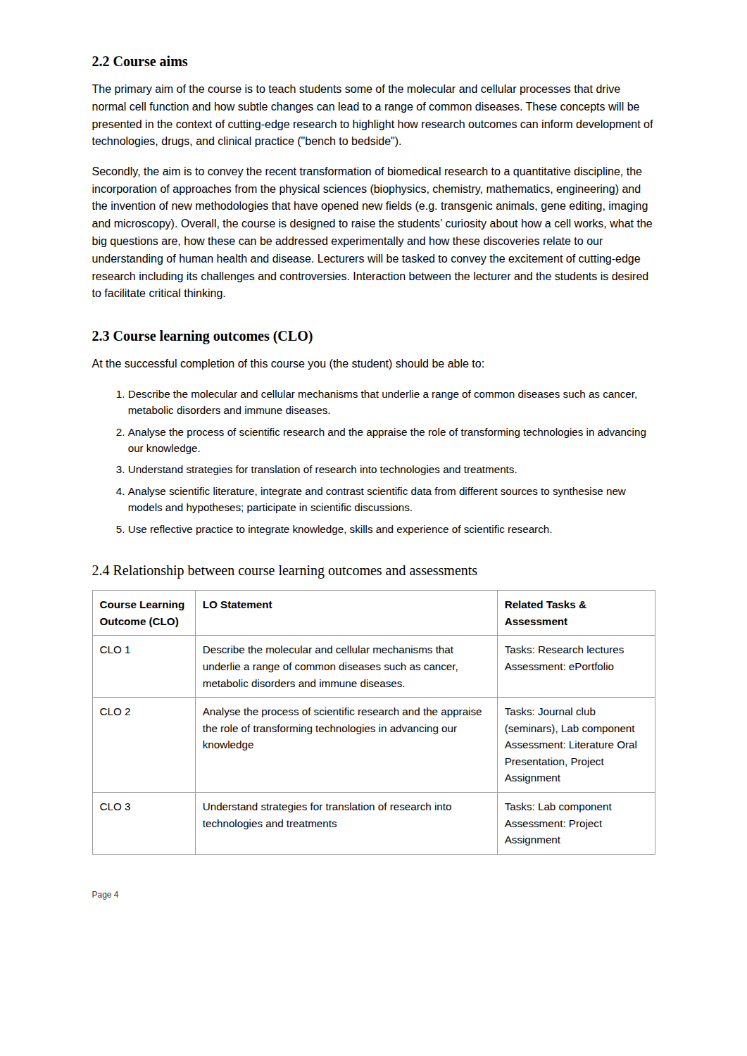2.2 Course aims
The primary aim of the course is to teach students some of the molecular and cellular processes that drive normal cell function and how subtle changes can lead to a range of common diseases. These concepts will be presented in the context of cutting-edge research to highlight how research outcomes can inform development of technologies, drugs, and clinical practice ("bench to bedside").
Secondly, the aim is to convey the recent transformation of biomedical research to a quantitative discipline, the incorporation of approaches from the physical sciences (biophysics, chemistry, mathematics, engineering) and the invention of new methodologies that have opened new fields (e.g. transgenic animals, gene editing, imaging and microscopy). Overall, the course is designed to raise the students’ curiosity about how a cell works, what the big questions are, how these can be addressed experimentally and how these discoveries relate to our understanding of human health and disease. Lecturers will be tasked to convey the excitement of cutting-edge research including its challenges and controversies. Interaction between the lecturer and the students is desired to facilitate critical thinking.
2.3 Course learning outcomes (CLO)
At the successful completion of this course you (the student) should be able to:
Describe the molecular and cellular mechanisms that underlie a range of common diseases such as cancer, metabolic disorders and immune diseases.
Analyse the process of scientific research and the appraise the role of transforming technologies in advancing our knowledge.
Understand strategies for translation of research into technologies and treatments.
Analyse scientific literature, integrate and contrast scientific data from different sources to synthesise new models and hypotheses; participate in scientific discussions.
Use reflective practice to integrate knowledge, skills and experience of scientific research.
2.4 Relationship between course learning outcomes and assessments
| Course Learning Outcome (CLO) | LO Statement | Related Tasks & Assessment |
| --- | --- | --- |
| CLO 1 | Describe the molecular and cellular mechanisms that underlie a range of common diseases such as cancer, metabolic disorders and immune diseases. | Tasks: Research lectures Assessment: ePortfolio |
| CLO 2 | Analyse the process of scientific research and the appraise the role of transforming technologies in advancing our knowledge | Tasks: Journal club (seminars), Lab component Assessment: Literature Oral Presentation, Project Assignment |
| CLO 3 | Understand strategies for translation of research into technologies and treatments | Tasks: Lab component Assessment: Project Assignment |
Page 4